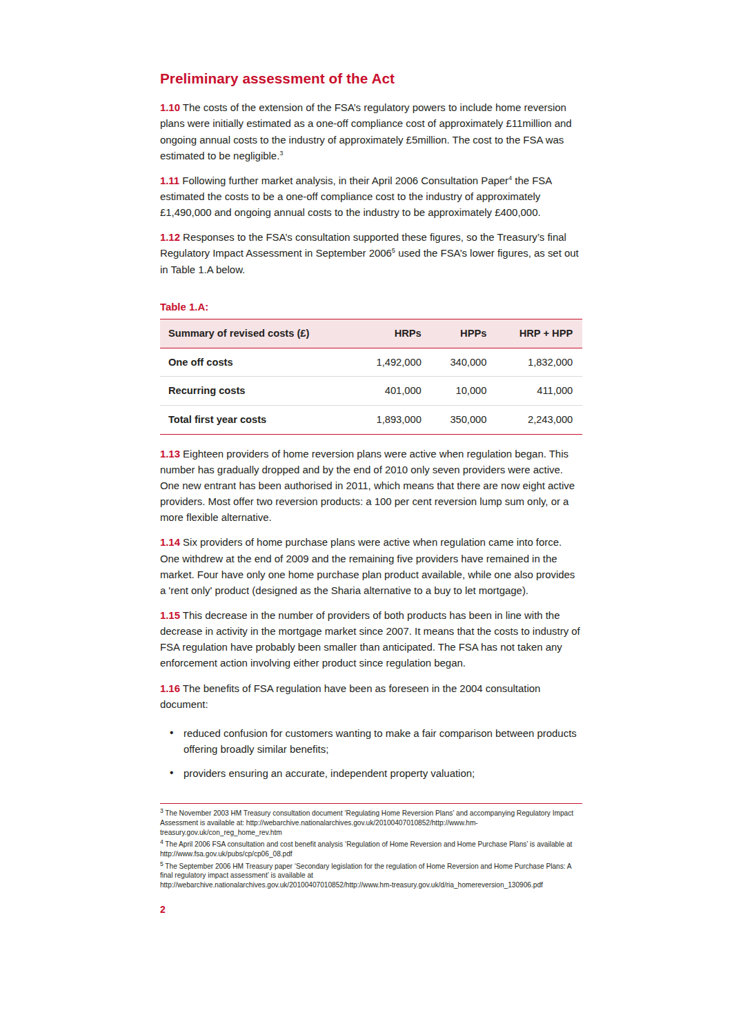Preliminary assessment of the Act
1.10 The costs of the extension of the FSA’s regulatory powers to include home reversion plans were initially estimated as a one-off compliance cost of approximately £11million and ongoing annual costs to the industry of approximately £5million. The cost to the FSA was estimated to be negligible.3
1.11 Following further market analysis, in their April 2006 Consultation Paper4 the FSA estimated the costs to be a one-off compliance cost to the industry of approximately £1,490,000 and ongoing annual costs to the industry to be approximately £400,000.
1.12 Responses to the FSA’s consultation supported these figures, so the Treasury’s final Regulatory Impact Assessment in September 20065 used the FSA’s lower figures, as set out in Table 1.A below.
Table 1.A:
| Summary of revised costs (£) | HRPs | HPPs | HRP + HPP |
| --- | --- | --- | --- |
| One off costs | 1,492,000 | 340,000 | 1,832,000 |
| Recurring costs | 401,000 | 10,000 | 411,000 |
| Total first year costs | 1,893,000 | 350,000 | 2,243,000 |
1.13 Eighteen providers of home reversion plans were active when regulation began. This number has gradually dropped and by the end of 2010 only seven providers were active. One new entrant has been authorised in 2011, which means that there are now eight active providers. Most offer two reversion products: a 100 per cent reversion lump sum only, or a more flexible alternative.
1.14 Six providers of home purchase plans were active when regulation came into force. One withdrew at the end of 2009 and the remaining five providers have remained in the market. Four have only one home purchase plan product available, while one also provides a 'rent only' product (designed as the Sharia alternative to a buy to let mortgage).
1.15 This decrease in the number of providers of both products has been in line with the decrease in activity in the mortgage market since 2007. It means that the costs to industry of FSA regulation have probably been smaller than anticipated. The FSA has not taken any enforcement action involving either product since regulation began.
1.16 The benefits of FSA regulation have been as foreseen in the 2004 consultation document:
reduced confusion for customers wanting to make a fair comparison between products offering broadly similar benefits;
providers ensuring an accurate, independent property valuation;
3 The November 2003 HM Treasury consultation document ‘Regulating Home Reversion Plans’ and accompanying Regulatory Impact Assessment is available at: http://webarchive.nationalarchives.gov.uk/20100407010852/http://www.hm-treasury.gov.uk/con_reg_home_rev.htm
4 The April 2006 FSA consultation and cost benefit analysis ‘Regulation of Home Reversion and Home Purchase Plans’ is available at http://www.fsa.gov.uk/pubs/cp/cp06_08.pdf
5 The September 2006 HM Treasury paper ‘Secondary legislation for the regulation of Home Reversion and Home Purchase Plans: A final regulatory impact assessment’ is available at
http://webarchive.nationalarchives.gov.uk/20100407010852/http://www.hm-treasury.gov.uk/d/ria_homereversion_130906.pdf
2